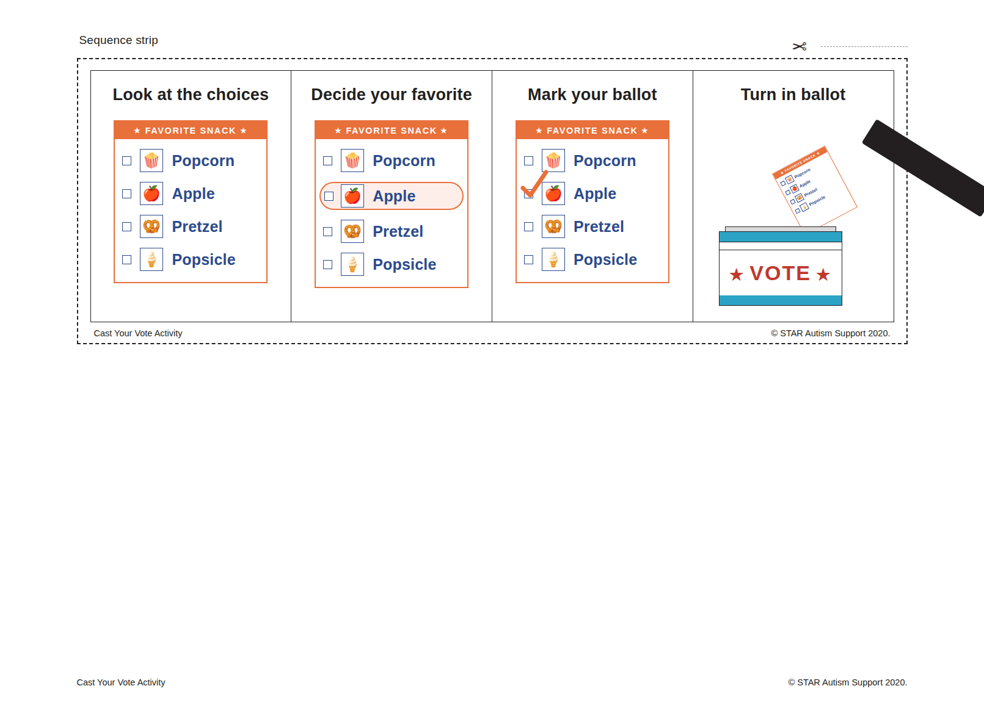Sequence strip
✂
Look at the choices
★ FAVORITE SNACK ★
🍿Popcorn
🍎Apple
🥨Pretzel
🍦Popsicle
Decide your favorite
★ FAVORITE SNACK ★
🍿Popcorn
🍎Apple
🥨Pretzel
🍦Popsicle
Mark your ballot
★ FAVORITE SNACK ★
🍿Popcorn
🍎Apple
🥨Pretzel
🍦Popsicle
Turn in ballot
★ FAVORITE SNACK ★
🍿Popcorn
🍎Apple
🥨Pretzel
🍦Popsicle
★VOTE★
Cast Your Vote Activity © STAR Autism Support 2020.
Cast Your Vote Activity © STAR Autism Support 2020.